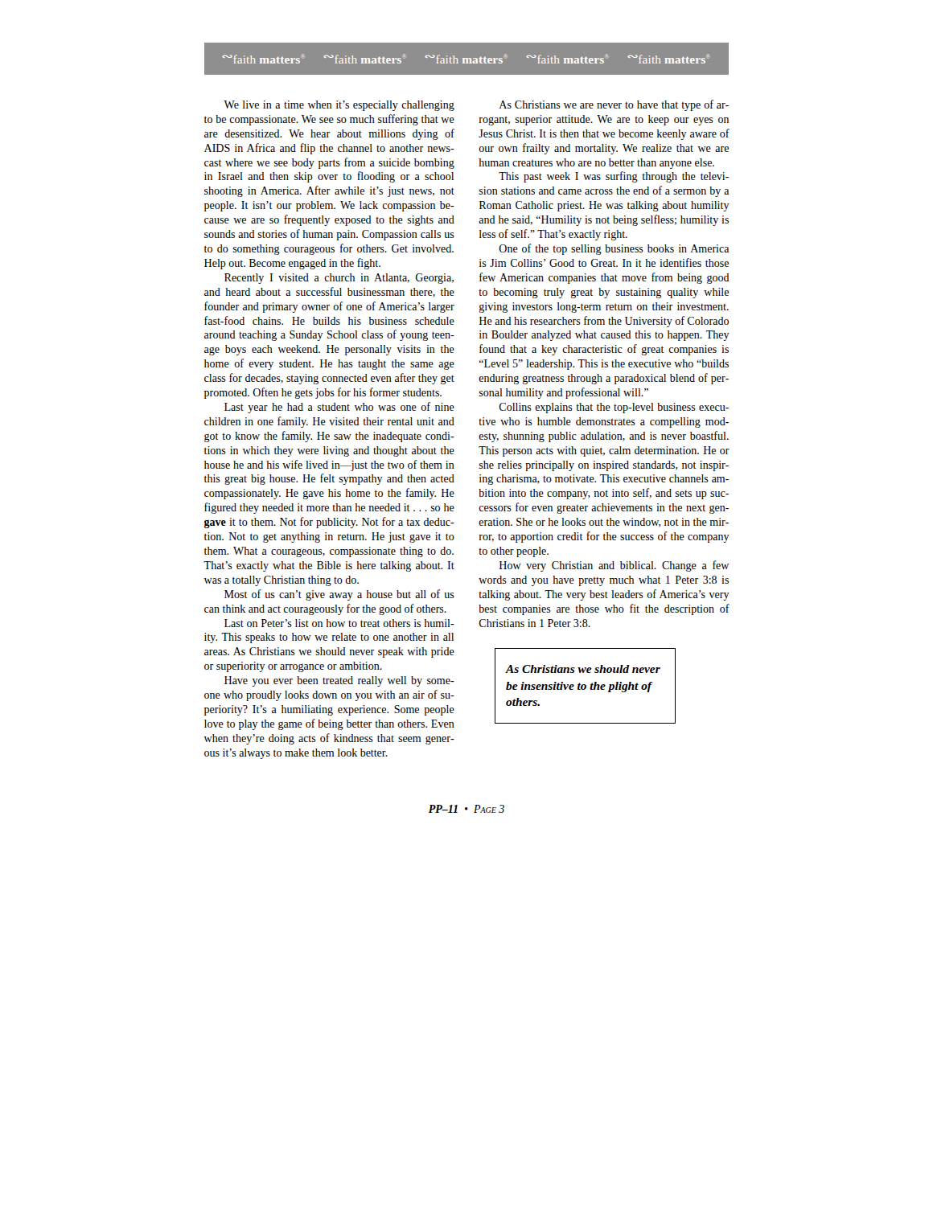∾faith matters® ∾faith matters® ∾faith matters® ∾faith matters® ∾faith matters®
We live in a time when it’s especially challenging to be compassionate. We see so much suffering that we are desensitized. We hear about millions dying of AIDS in Africa and flip the channel to another newscast where we see body parts from a suicide bombing in Israel and then skip over to flooding or a school shooting in America. After awhile it’s just news, not people. It isn’t our problem. We lack compassion because we are so frequently exposed to the sights and sounds and stories of human pain. Compassion calls us to do something courageous for others. Get involved. Help out. Become engaged in the fight.
Recently I visited a church in Atlanta, Georgia, and heard about a successful businessman there, the founder and primary owner of one of America’s larger fast-food chains. He builds his business schedule around teaching a Sunday School class of young teen-age boys each weekend. He personally visits in the home of every student. He has taught the same age class for decades, staying connected even after they get promoted. Often he gets jobs for his former students.
Last year he had a student who was one of nine children in one family. He visited their rental unit and got to know the family. He saw the inadequate conditions in which they were living and thought about the house he and his wife lived in—just the two of them in this great big house. He felt sympathy and then acted compassionately. He gave his home to the family. He figured they needed it more than he needed it . . . so he gave it to them. Not for publicity. Not for a tax deduction. Not to get anything in return. He just gave it to them. What a courageous, compassionate thing to do. That’s exactly what the Bible is here talking about. It was a totally Christian thing to do.
Most of us can’t give away a house but all of us can think and act courageously for the good of others.
Last on Peter’s list on how to treat others is humility. This speaks to how we relate to one another in all areas. As Christians we should never speak with pride or superiority or arrogance or ambition.
Have you ever been treated really well by someone who proudly looks down on you with an air of superiority? It’s a humiliating experience. Some people love to play the game of being better than others. Even when they’re doing acts of kindness that seem generous it’s always to make them look better.
As Christians we are never to have that type of arrogant, superior attitude. We are to keep our eyes on Jesus Christ. It is then that we become keenly aware of our own frailty and mortality. We realize that we are human creatures who are no better than anyone else.
This past week I was surfing through the television stations and came across the end of a sermon by a Roman Catholic priest. He was talking about humility and he said, “Humility is not being selfless; humility is less of self.” That’s exactly right.
One of the top selling business books in America is Jim Collins’ Good to Great. In it he identifies those few American companies that move from being good to becoming truly great by sustaining quality while giving investors long-term return on their investment. He and his researchers from the University of Colorado in Boulder analyzed what caused this to happen. They found that a key characteristic of great companies is “Level 5” leadership. This is the executive who “builds enduring greatness through a paradoxical blend of personal humility and professional will.”
Collins explains that the top-level business executive who is humble demonstrates a compelling modesty, shunning public adulation, and is never boastful. This person acts with quiet, calm determination. He or she relies principally on inspired standards, not inspiring charisma, to motivate. This executive channels ambition into the company, not into self, and sets up successors for even greater achievements in the next generation. She or he looks out the window, not in the mirror, to apportion credit for the success of the company to other people.
How very Christian and biblical. Change a few words and you have pretty much what 1 Peter 3:8 is talking about. The very best leaders of America’s very best companies are those who fit the description of Christians in 1 Peter 3:8.
As Christians we should never be insensitive to the plight of others.
PP–11 • Page 3